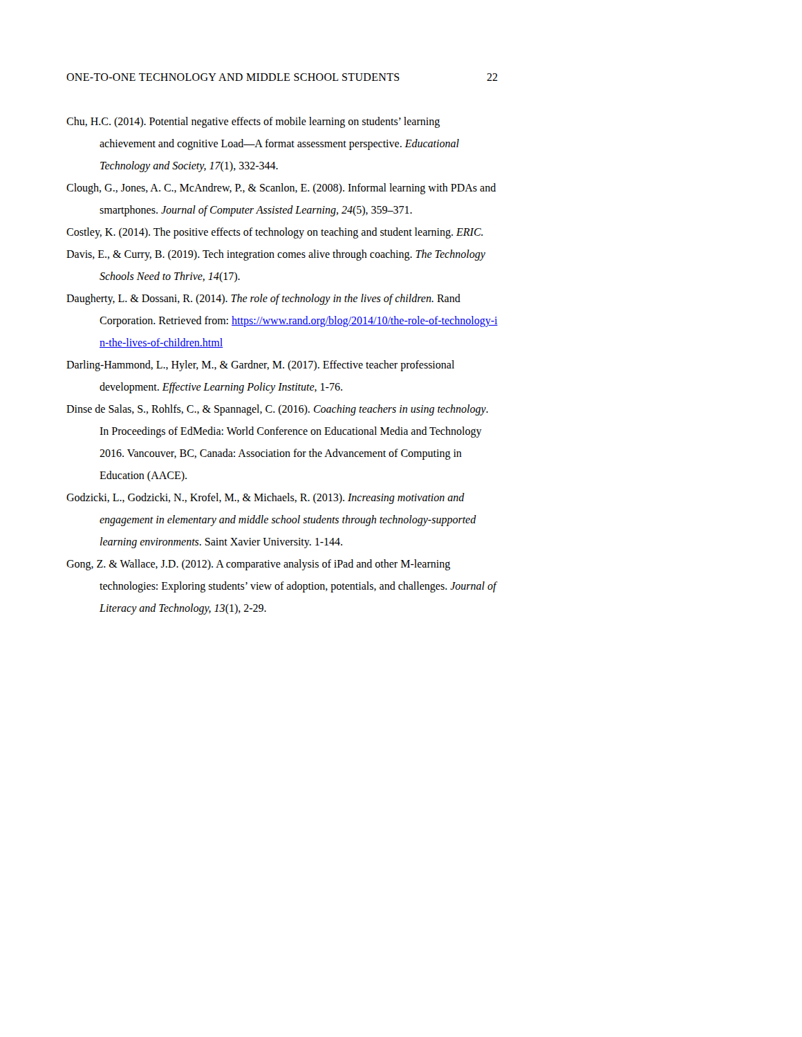One-to-One Technology and Middle School Students 22
Chu, H.C. (2014). Potential negative effects of mobile learning on students’ learning achievement and cognitive Load—A format assessment perspective. Educational Technology and Society, 17(1), 332-344.
Clough, G., Jones, A. C., McAndrew, P., & Scanlon, E. (2008). Informal learning with PDAs and smartphones. Journal of Computer Assisted Learning, 24(5), 359–371.
Costley, K. (2014). The positive effects of technology on teaching and student learning. ERIC.
Davis, E., & Curry, B. (2019). Tech integration comes alive through coaching. The Technology Schools Need to Thrive, 14(17).
Daugherty, L. & Dossani, R. (2014). The role of technology in the lives of children. Rand Corporation. Retrieved from: https://www.rand.org/blog/2014/10/the-role-of-technology-in-the-lives-of-children.html
Darling-Hammond, L., Hyler, M., & Gardner, M. (2017). Effective teacher professional development. Effective Learning Policy Institute, 1-76.
Dinse de Salas, S., Rohlfs, C., & Spannagel, C. (2016). Coaching teachers in using technology. In Proceedings of EdMedia: World Conference on Educational Media and Technology 2016. Vancouver, BC, Canada: Association for the Advancement of Computing in Education (AACE).
Godzicki, L., Godzicki, N., Krofel, M., & Michaels, R. (2013). Increasing motivation and engagement in elementary and middle school students through technology-supported learning environments. Saint Xavier University. 1-144.
Gong, Z. & Wallace, J.D. (2012). A comparative analysis of iPad and other M-learning technologies: Exploring students’ view of adoption, potentials, and challenges. Journal of Literacy and Technology, 13(1), 2-29.